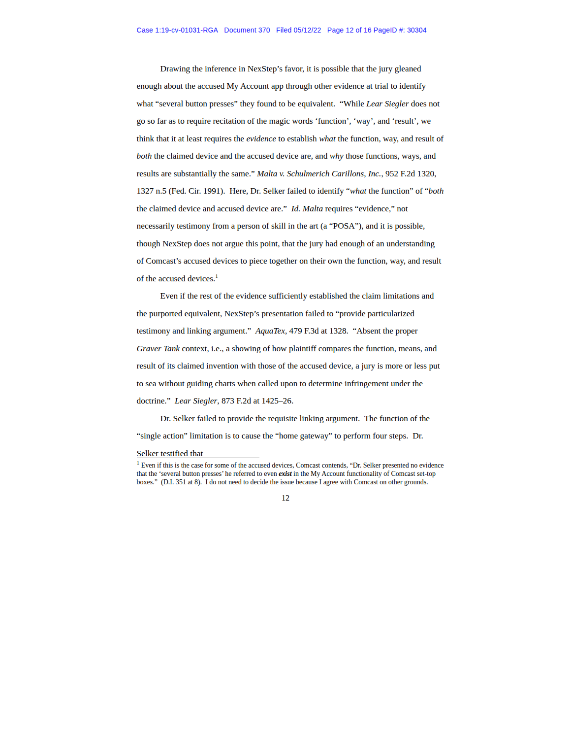Case 1:19-cv-01031-RGA Document 370 Filed 05/12/22 Page 12 of 16 PageID #: 30304
Drawing the inference in NexStep’s favor, it is possible that the jury gleaned enough about the accused My Account app through other evidence at trial to identify what “several button presses” they found to be equivalent. “While Lear Siegler does not go so far as to require recitation of the magic words ‘function’, ‘way’, and ‘result’, we think that it at least requires the evidence to establish what the function, way, and result of both the claimed device and the accused device are, and why those functions, ways, and results are substantially the same.” Malta v. Schulmerich Carillons, Inc., 952 F.2d 1320, 1327 n.5 (Fed. Cir. 1991). Here, Dr. Selker failed to identify “what the function” of “both the claimed device and accused device are.” Id. Malta requires “evidence,” not necessarily testimony from a person of skill in the art (a “POSA”), and it is possible, though NexStep does not argue this point, that the jury had enough of an understanding of Comcast’s accused devices to piece together on their own the function, way, and result of the accused devices.1
Even if the rest of the evidence sufficiently established the claim limitations and the purported equivalent, NexStep’s presentation failed to “provide particularized testimony and linking argument.” AquaTex, 479 F.3d at 1328. “Absent the proper Graver Tank context, i.e., a showing of how plaintiff compares the function, means, and result of its claimed invention with those of the accused device, a jury is more or less put to sea without guiding charts when called upon to determine infringement under the doctrine.” Lear Siegler, 873 F.2d at 1425–26.
Dr. Selker failed to provide the requisite linking argument. The function of the “single action” limitation is to cause the “home gateway” to perform four steps. Dr. Selker testified that
1 Even if this is the case for some of the accused devices, Comcast contends, “Dr. Selker presented no evidence that the ‘several button presses’ he referred to even exist in the My Account functionality of Comcast set-top boxes.” (D.I. 351 at 8). I do not need to decide the issue because I agree with Comcast on other grounds.
12